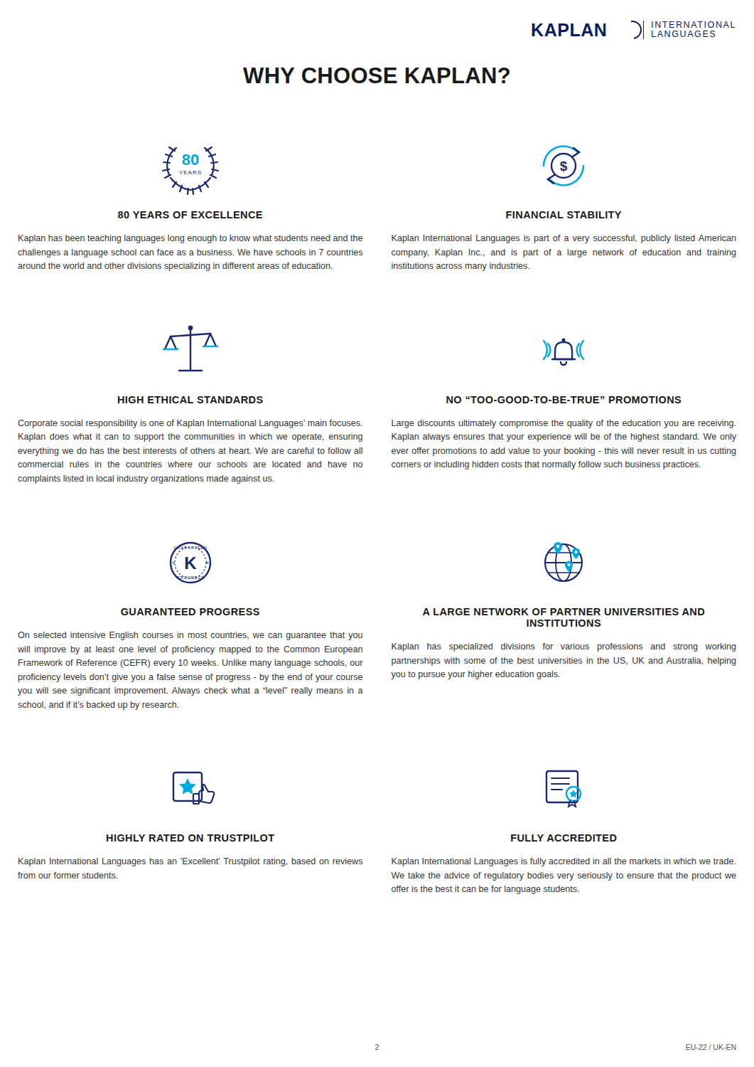KAPLAN
INTERNATIONAL LANGUAGES
WHY CHOOSE KAPLAN?
80 YEARS
80 Years of Excellence
Kaplan has been teaching languages long enough to know what students need and the challenges a language school can face as a business. We have schools in 7 countries around the world and other divisions specializing in different areas of education.
$
Financial Stability
Kaplan International Languages is part of a very successful, publicly listed American company, Kaplan Inc., and is part of a large network of education and training institutions across many industries.
High Ethical Standards
Corporate social responsibility is one of Kaplan International Languages’ main focuses. Kaplan does what it can to support the communities in which we operate, ensuring everything we do has the best interests of others at heart. We are careful to follow all commercial rules in the countries where our schools are located and have no complaints listed in local industry organizations made against us.
No “Too-Good-To-Be-True” Promotions
Large discounts ultimately compromise the quality of the education you are receiving. Kaplan always ensures that your experience will be of the highest standard. We only ever offer promotions to add value to your booking - this will never result in us cutting corners or including hidden costs that normally follow such business practices.
K GUARANTEED PROGRESS
Guaranteed Progress
On selected intensive English courses in most countries, we can guarantee that you will improve by at least one level of proficiency mapped to the Common European Framework of Reference (CEFR) every 10 weeks. Unlike many language schools, our proficiency levels don’t give you a false sense of progress - by the end of your course you will see significant improvement. Always check what a “level” really means in a school, and if it’s backed up by research.
A Large Network of Partner Universities and Institutions
Kaplan has specialized divisions for various professions and strong working partnerships with some of the best universities in the US, UK and Australia, helping you to pursue your higher education goals.
Highly Rated on Trustpilot
Kaplan International Languages has an 'Excellent' Trustpilot rating, based on reviews from our former students.
Fully Accredited
Kaplan International Languages is fully accredited in all the markets in which we trade. We take the advice of regulatory bodies very seriously to ensure that the product we offer is the best it can be for language students.
2 EU-22 / UK-EN